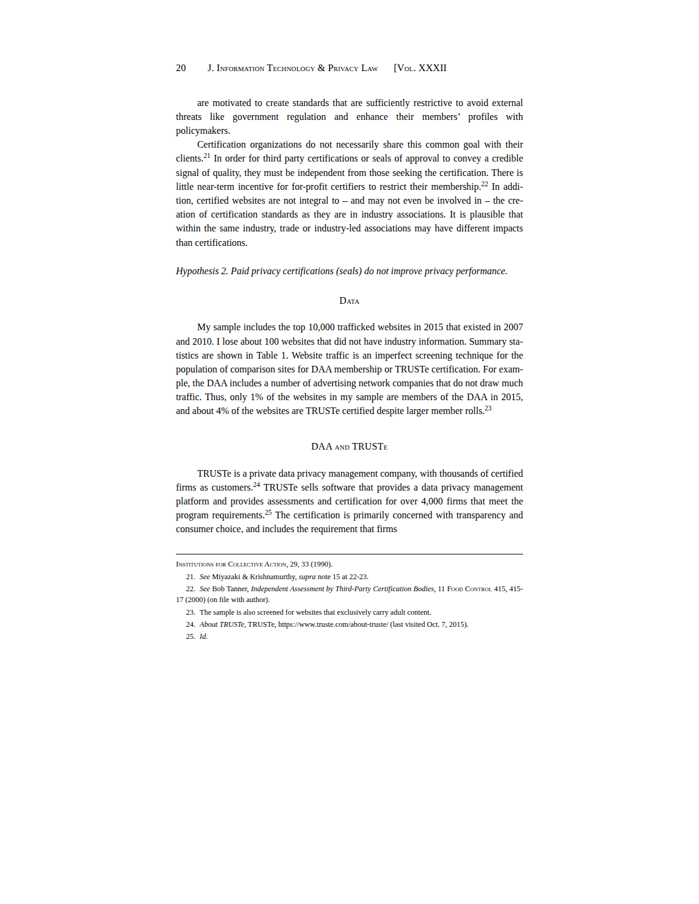20 J. Information Technology & Privacy Law[Vol. XXXII
are motivated to create standards that are sufficiently restrictive to avoid external threats like government regulation and enhance their members’ profiles with policymakers.
Certification organizations do not necessarily share this common goal with their clients.21 In order for third party certifications or seals of approval to convey a credible signal of quality, they must be independent from those seeking the certification. There is little near-term incentive for for-profit certifiers to restrict their membership.22 In addition, certified websites are not integral to – and may not even be involved in – the creation of certification standards as they are in industry associations. It is plausible that within the same industry, trade or industry-led associations may have different impacts than certifications.
Hypothesis 2. Paid privacy certifications (seals) do not improve privacy performance.
Data
My sample includes the top 10,000 trafficked websites in 2015 that existed in 2007 and 2010. I lose about 100 websites that did not have industry information. Summary statistics are shown in Table 1. Website traffic is an imperfect screening technique for the population of comparison sites for DAA membership or TRUSTe certification. For example, the DAA includes a number of advertising network companies that do not draw much traffic. Thus, only 1% of the websites in my sample are members of the DAA in 2015, and about 4% of the websites are TRUSTe certified despite larger member rolls.23
DAA and TRUSTe
TRUSTe is a private data privacy management company, with thousands of certified firms as customers.24 TRUSTe sells software that provides a data privacy management platform and provides assessments and certification for over 4,000 firms that meet the program requirements.25 The certification is primarily concerned with transparency and consumer choice, and includes the requirement that firms
Institutions for Collective Action, 29, 33 (1990).
21. See Miyazaki & Krishnamurthy, supra note 15 at 22-23.
22. See Bob Tanner, Independent Assessment by Third-Party Certification Bodies, 11 Food Control 415, 415-17 (2000) (on file with author).
23. The sample is also screened for websites that exclusively carry adult content.
24. About TRUSTe, TRUSTe, https://www.truste.com/about-truste/ (last visited Oct. 7, 2015).
25. Id.